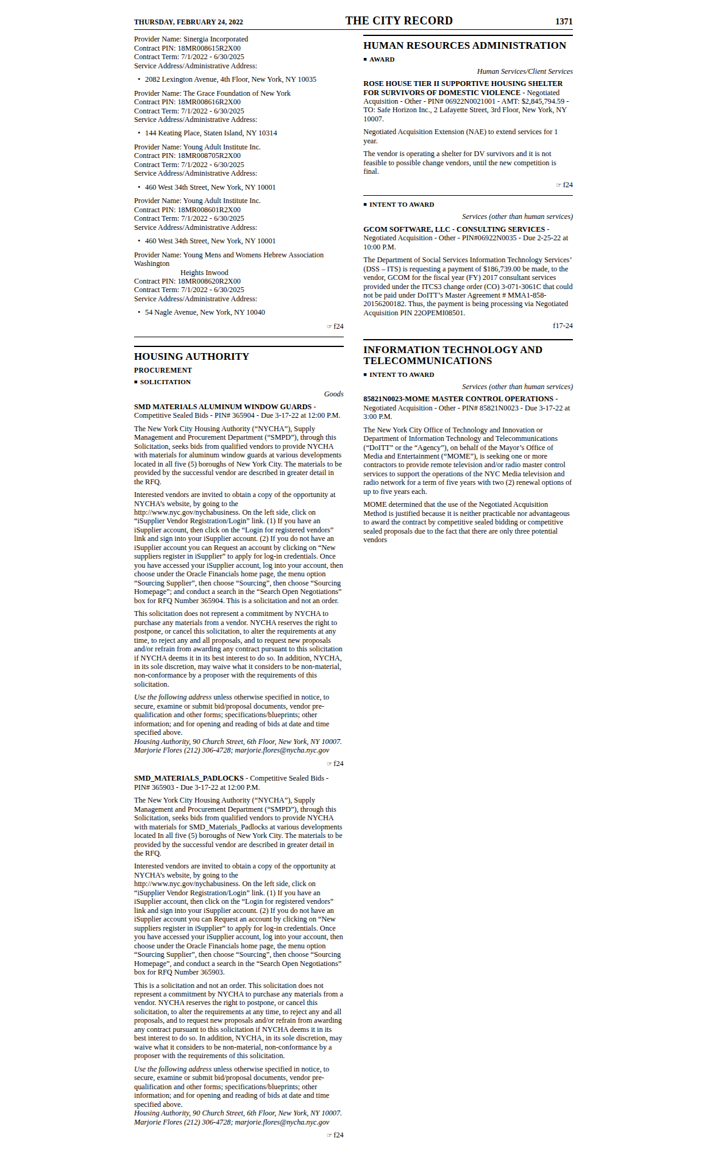Thursday, February 24, 2022
THE CITY RECORD
1371
Provider Name: Sinergia Incorporated
Contract PIN: 18MR008615R2X00
Contract Term: 7/1/2022 - 6/30/2025
Service Address/Administrative Address:
2082 Lexington Avenue, 4th Floor, New York, NY 10035
Provider Name: The Grace Foundation of New York
Contract PIN: 18MR008616R2X00
Contract Term: 7/1/2022 - 6/30/2025
Service Address/Administrative Address:
144 Keating Place, Staten Island, NY 10314
Provider Name: Young Adult Institute Inc.
Contract PIN: 18MR008705R2X00
Contract Term: 7/1/2022 - 6/30/2025
Service Address/Administrative Address:
460 West 34th Street, New York, NY 10001
Provider Name: Young Adult Institute Inc.
Contract PIN: 18MR008601R2X00
Contract Term: 7/1/2022 - 6/30/2025
Service Address/Administrative Address:
460 West 34th Street, New York, NY 10001
Provider Name: Young Mens and Womens Hebrew Association Washington
Heights Inwood
Contract PIN: 18MR008620R2X00
Contract Term: 7/1/2022 - 6/30/2025
Service Address/Administrative Address:
54 Nagle Avenue, New York, NY 10040
☞f24
HOUSING AUTHORITY
Procurement
Solicitation
Goods
SMD MATERIALS ALUMINUM WINDOW GUARDS - Competitive Sealed Bids - PIN# 365904 - Due 3-17-22 at 12:00 P.M.
The New York City Housing Authority (“NYCHA”), Supply Management and Procurement Department (“SMPD”), through this Solicitation, seeks bids from qualified vendors to provide NYCHA with materials for aluminum window guards at various developments located in all five (5) boroughs of New York City. The materials to be provided by the successful vendor are described in greater detail in the RFQ.
Interested vendors are invited to obtain a copy of the opportunity at NYCHA’s website, by going to the http://www.nyc.gov/nychabusiness. On the left side, click on “iSupplier Vendor Registration/Login” link. (1) If you have an iSupplier account, then click on the “Login for registered vendors” link and sign into your iSupplier account. (2) If you do not have an iSupplier account you can Request an account by clicking on “New suppliers register in iSupplier” to apply for log-in credentials. Once you have accessed your iSupplier account, log into your account, then choose under the Oracle Financials home page, the menu option “Sourcing Supplier”, then choose “Sourcing”, then choose “Sourcing Homepage”; and conduct a search in the “Search Open Negotiations” box for RFQ Number 365904. This is a solicitation and not an order.
This solicitation does not represent a commitment by NYCHA to purchase any materials from a vendor. NYCHA reserves the right to postpone, or cancel this solicitation, to alter the requirements at any time, to reject any and all proposals, and to request new proposals and/or refrain from awarding any contract pursuant to this solicitation if NYCHA deems it in its best interest to do so. In addition, NYCHA, in its sole discretion, may waive what it considers to be non-material, non-conformance by a proposer with the requirements of this solicitation.
Use the following address unless otherwise specified in notice, to secure, examine or submit bid/proposal documents, vendor pre-qualification and other forms; specifications/blueprints; other information; and for opening and reading of bids at date and time specified above.
Housing Authority, 90 Church Street, 6th Floor, New York, NY 10007.
Marjorie Flores (212) 306-4728; marjorie.flores@nycha.nyc.gov
☞f24
SMD_MATERIALS_PADLOCKS - Competitive Sealed Bids - PIN# 365903 - Due 3-17-22 at 12:00 P.M.
The New York City Housing Authority (“NYCHA”), Supply Management and Procurement Department (“SMPD”), through this Solicitation, seeks bids from qualified vendors to provide NYCHA with materials for SMD_Materials_Padlocks at various developments located In all five (5) boroughs of New York City. The materials to be provided by the successful vendor are described in greater detail in the RFQ.
Interested vendors are invited to obtain a copy of the opportunity at NYCHA’s website, by going to the http://www.nyc.gov/nychabusiness. On the left side, click on “iSupplier Vendor Registration/Login” link. (1) If you have an iSupplier account, then click on the “Login for registered vendors” link and sign into your iSupplier account. (2) If you do not have an iSupplier account you can Request an account by clicking on “New suppliers register in iSupplier” to apply for log-in credentials. Once you have accessed your iSupplier account, log into your account, then choose under the Oracle Financials home page, the menu option “Sourcing Supplier”, then choose “Sourcing”, then choose “Sourcing Homepage”, and conduct a search in the “Search Open Negotiations” box for RFQ Number 365903.
This is a solicitation and not an order. This solicitation does not represent a commitment by NYCHA to purchase any materials from a vendor. NYCHA reserves the right to postpone, or cancel this solicitation, to alter the requirements at any time, to reject any and all proposals, and to request new proposals and/or refrain from awarding any contract pursuant to this solicitation if NYCHA deems it in its best interest to do so. In addition, NYCHA, in its sole discretion, may waive what it considers to be non-material, non-conformance by a proposer with the requirements of this solicitation.
Use the following address unless otherwise specified in notice, to secure, examine or submit bid/proposal documents, vendor pre-qualification and other forms; specifications/blueprints; other information; and for opening and reading of bids at date and time specified above.
Housing Authority, 90 Church Street, 6th Floor, New York, NY 10007.
Marjorie Flores (212) 306-4728; marjorie.flores@nycha.nyc.gov
☞f24
HUMAN RESOURCES ADMINISTRATION
Award
Human Services/Client Services
ROSE HOUSE TIER II SUPPORTIVE HOUSING SHELTER FOR SURVIVORS OF DOMESTIC VIOLENCE - Negotiated Acquisition - Other - PIN# 06922N0021001 - AMT: $2,845,794.59 - TO: Safe Horizon Inc., 2 Lafayette Street, 3rd Floor, New York, NY 10007.
Negotiated Acquisition Extension (NAE) to extend services for 1 year.
The vendor is operating a shelter for DV survivors and it is not feasible to possible change vendors, until the new competition is final.
☞f24
Intent to Award
Services (other than human services)
GCOM SOFTWARE, LLC - CONSULTING SERVICES - Negotiated Acquisition - Other - PIN#06922N0035 - Due 2-25-22 at 10:00 P.M.
The Department of Social Services Information Technology Services’ (DSS – ITS) is requesting a payment of $186,739.00 be made, to the vendor, GCOM for the fiscal year (FY) 2017 consultant services provided under the ITCS3 change order (CO) 3-071-3061C that could not be paid under DoITT’s Master Agreement # MMA1-858-20156200182. Thus, the payment is being processing via Negotiated Acquisition PIN 22OPEMI08501.
f17-24
INFORMATION TECHNOLOGY AND
TELECOMMUNICATIONS
Intent to Award
Services (other than human services)
85821N0023-MOME MASTER CONTROL OPERATIONS - Negotiated Acquisition - Other - PIN# 85821N0023 - Due 3-17-22 at 3:00 P.M.
The New York City Office of Technology and Innovation or Department of Information Technology and Telecommunications (“DoITT” or the “Agency”), on behalf of the Mayor’s Office of Media and Entertainment (“MOME”), is seeking one or more contractors to provide remote television and/or radio master control services to support the operations of the NYC Media television and radio network for a term of five years with two (2) renewal options of up to five years each.
MOME determined that the use of the Negotiated Acquisition Method is justified because it is neither practicable nor advantageous to award the contract by competitive sealed bidding or competitive sealed proposals due to the fact that there are only three potential vendors